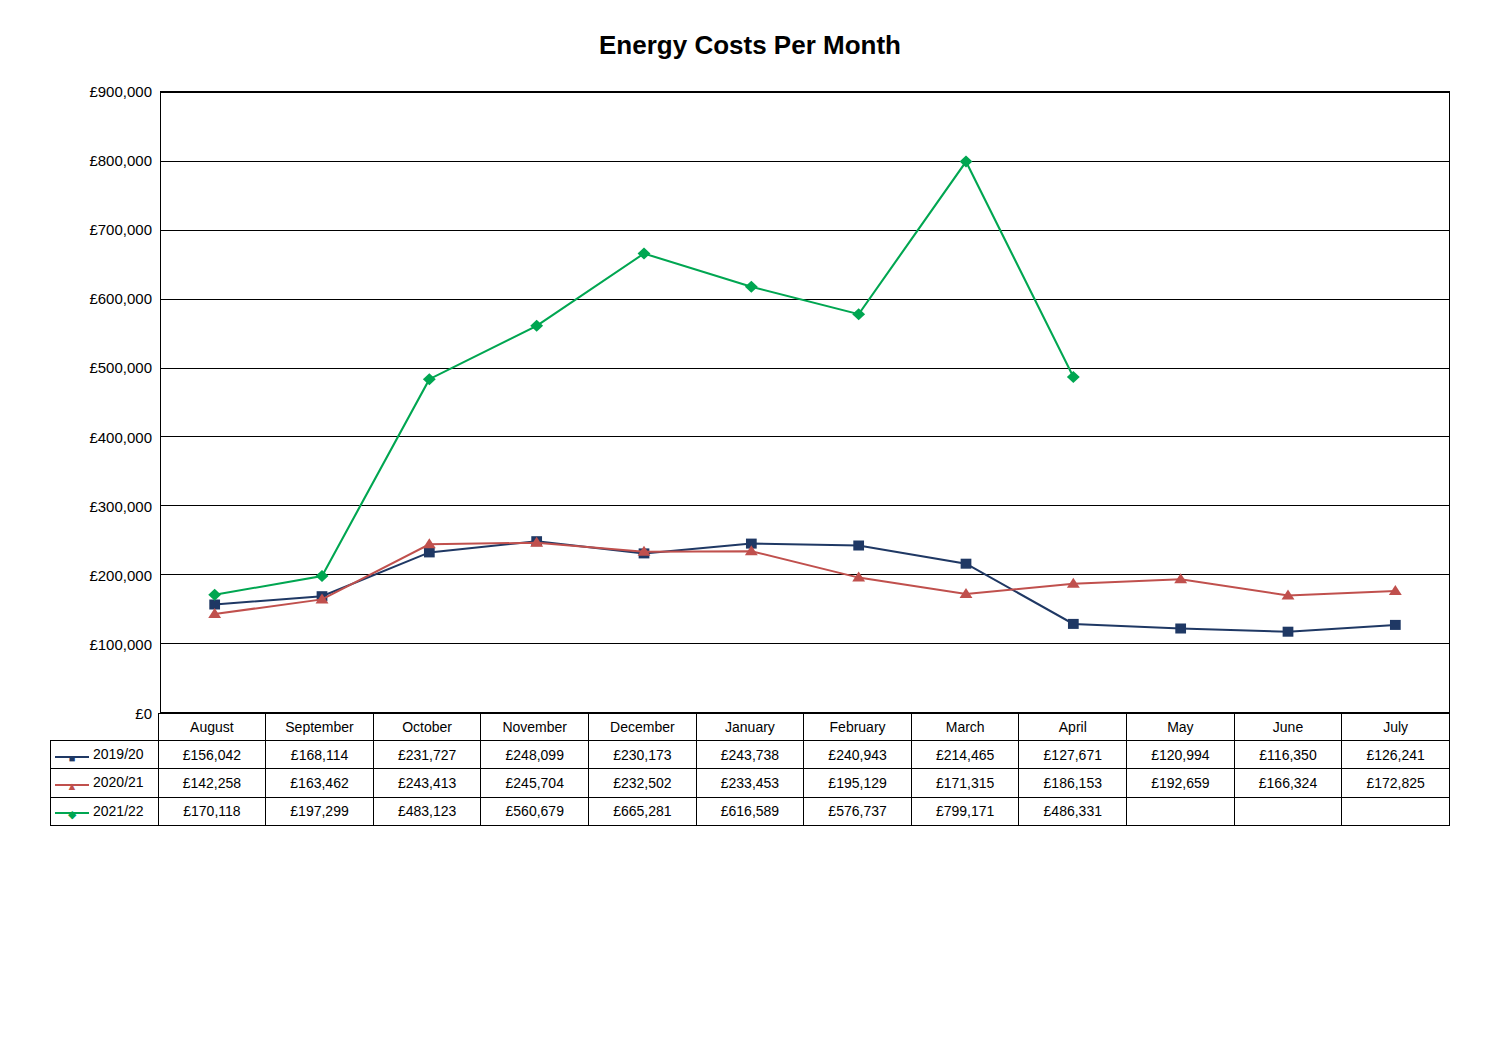Energy Costs Per Month
£900,000
£800,000
£700,000
£600,000
£500,000
£400,000
£300,000
£200,000
£100,000
£0
| | August | September | October | November | December | January | February | March | April | May | June | July |
| ■ 2019/20 | £156,042 | £168,114 | £231,727 | £248,099 | £230,173 | £243,738 | £240,943 | £214,465 | £127,671 | £120,994 | £116,350 | £126,241 |
| ▲ 2020/21 | £142,258 | £163,462 | £243,413 | £245,704 | £232,502 | £233,453 | £195,129 | £171,315 | £186,153 | £192,659 | £166,324 | £172,825 |
| ◆ 2021/22 | £170,118 | £197,299 | £483,123 | £560,679 | £665,281 | £616,589 | £576,737 | £799,171 | £486,331 | | | |